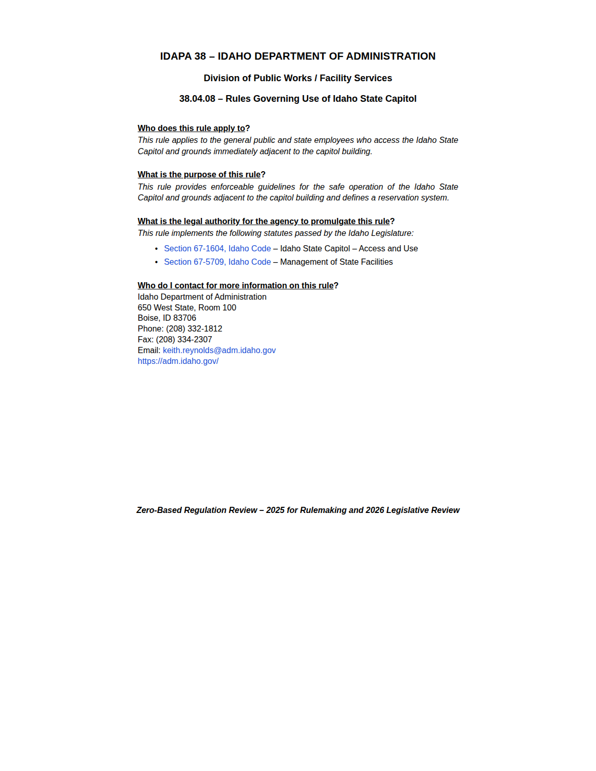IDAPA 38 – IDAHO DEPARTMENT OF ADMINISTRATION
Division of Public Works / Facility Services
38.04.08 – Rules Governing Use of Idaho State Capitol
Who does this rule apply to?
This rule applies to the general public and state employees who access the Idaho State Capitol and grounds immediately adjacent to the capitol building.
What is the purpose of this rule?
This rule provides enforceable guidelines for the safe operation of the Idaho State Capitol and grounds adjacent to the capitol building and defines a reservation system.
What is the legal authority for the agency to promulgate this rule?
This rule implements the following statutes passed by the Idaho Legislature:
Section 67-1604, Idaho Code – Idaho State Capitol – Access and Use
Section 67-5709, Idaho Code – Management of State Facilities
Who do I contact for more information on this rule?
Idaho Department of Administration
650 West State, Room 100
Boise, ID 83706
Phone: (208) 332-1812
Fax: (208) 334-2307
Email: keith.reynolds@adm.idaho.gov
https://adm.idaho.gov/
Zero-Based Regulation Review – 2025 for Rulemaking and 2026 Legislative Review